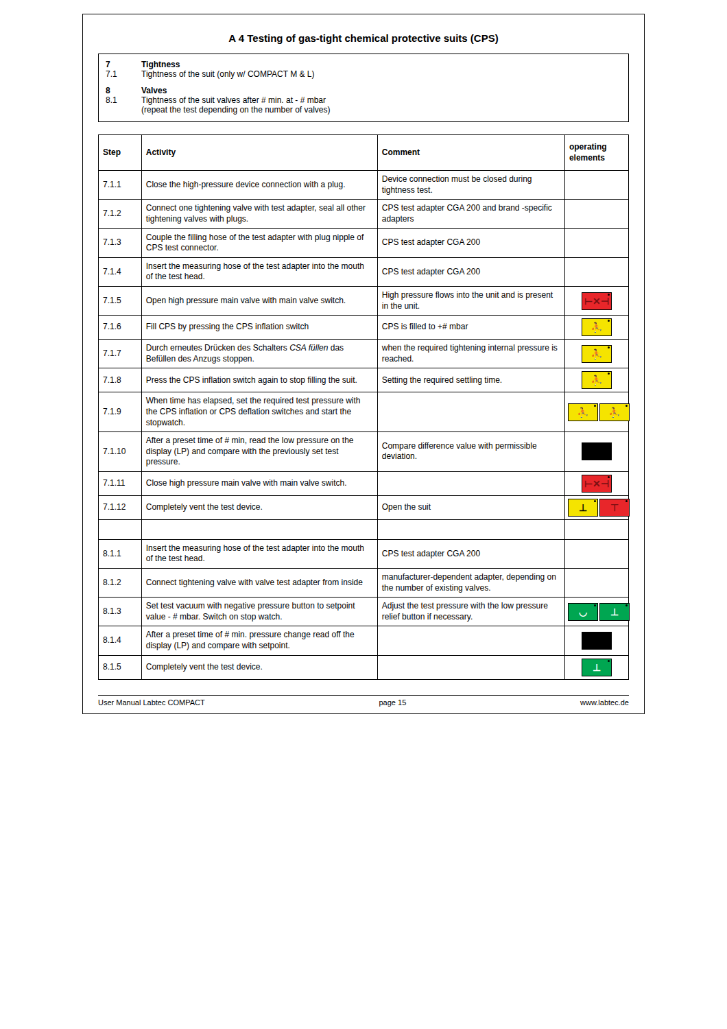A 4 Testing of gas-tight chemical protective suits (CPS)
7
Tightness
7.1
Tightness of the suit (only w/ COMPACT M & L)
8
Valves
8.1
Tightness of the suit valves after # min. at - # mbar
(repeat the test depending on the number of valves)
| Step | Activity | Comment | operating elements |
| --- | --- | --- | --- |
| 7.1.1 | Close the high-pressure device connection with a plug. | Device connection must be closed during tightness test. | |
| 7.1.2 | Connect one tightening valve with test adapter, seal all other tightening valves with plugs. | CPS test adapter CGA 200 and brand -specific adapters | |
| 7.1.3 | Couple the filling hose of the test adapter with plug nipple of CPS test connector. | CPS test adapter CGA 200 | |
| 7.1.4 | Insert the measuring hose of the test adapter into the mouth of the test head. | CPS test adapter CGA 200 | |
| 7.1.5 | Open high pressure main valve with main valve switch. | High pressure flows into the unit and is present in the unit. | ⊢✕⊣ |
| 7.1.6 | Fill CPS by pressing the CPS inflation switch | CPS is filled to +# mbar | ⛹ |
| 7.1.7 | Durch erneutes Drücken des Schalters CSA füllen das Befüllen des Anzugs stoppen. | when the required tightening internal pressure is reached. | ⛹ |
| 7.1.8 | Press the CPS inflation switch again to stop filling the suit. | Setting the required settling time. | ⛹ |
| 7.1.9 | When time has elapsed, set the required test pressure with the CPS inflation or CPS deflation switches and start the stopwatch. | | ⛹ ⛹ |
| 7.1.10 | After a preset time of # min, read the low pressure on the display (LP) and compare with the previously set test pressure. | Compare difference value with permissible deviation. | |
| 7.1.11 | Close high pressure main valve with main valve switch. | | ⊢✕⊣ |
| 7.1.12 | Completely vent the test device. | Open the suit | ⊥ ⊤ |
| 8.1.1 | Insert the measuring hose of the test adapter into the mouth of the test head. | CPS test adapter CGA 200 | |
| 8.1.2 | Connect tightening valve with valve test adapter from inside | manufacturer-dependent adapter, depending on the number of existing valves. | |
| 8.1.3 | Set test vacuum with negative pressure button to setpoint value - # mbar. Switch on stop watch. | Adjust the test pressure with the low pressure relief button if necessary. | ◡ ⊥ |
| 8.1.4 | After a preset time of # min. pressure change read off the display (LP) and compare with setpoint. | | |
| 8.1.5 | Completely vent the test device. | | ⊥ |
User Manual Labtec COMPACT page 15 www.labtec.de